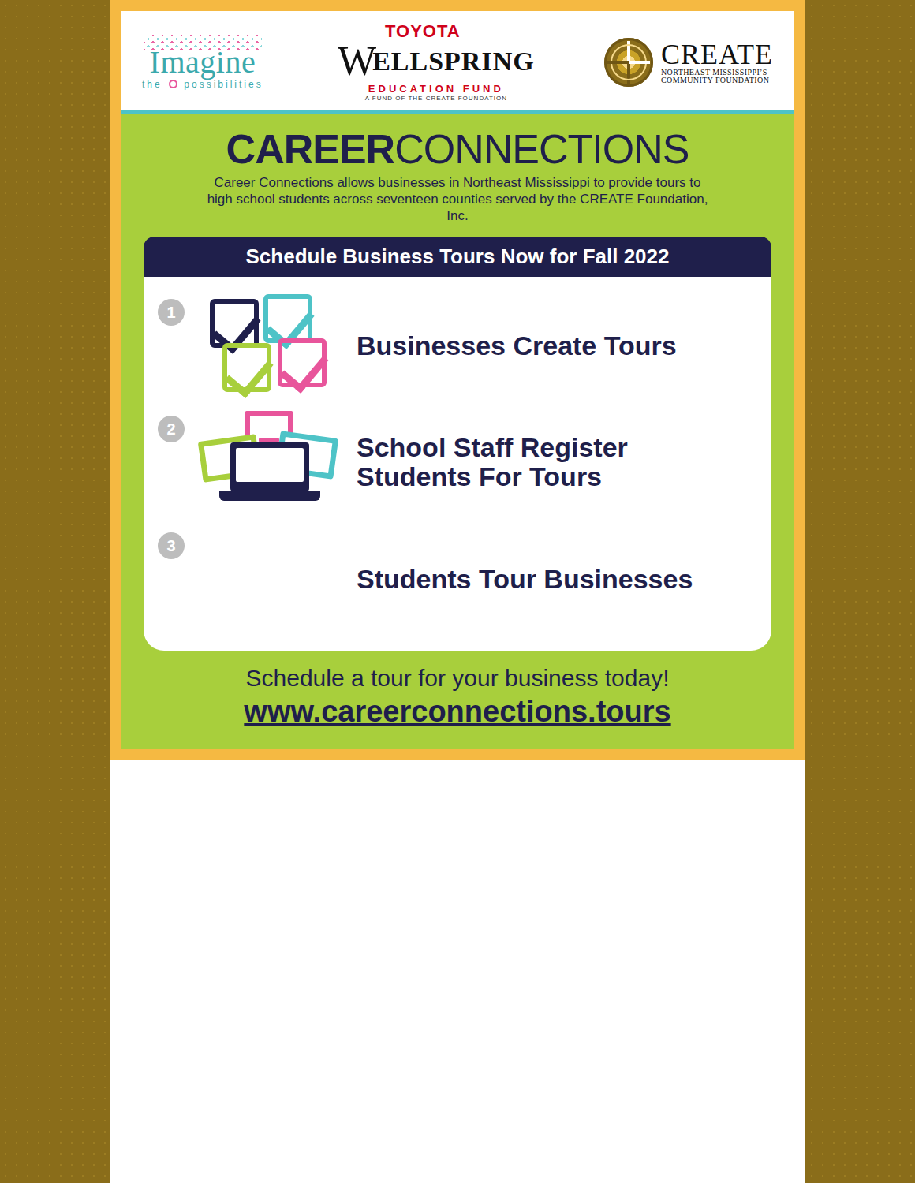Imagine
the possibilities
TOYOTA
WELLSPRING
EDUCATION FUND
A FUND OF THE CREATE FOUNDATION
CREATE
Northeast Mississippi’s Community Foundation
CAREER CONNECTIONS
Career Connections allows businesses in Northeast Mississippi to provide tours to high school students across seventeen counties served by the CREATE Foundation, Inc.
Schedule Business Tours Now for Fall 2022
1 Businesses Create Tours
2 School Staff Register
Students For Tours
3 Students Tour Businesses
Schedule a tour for your business today!
www.careerconnections.tours